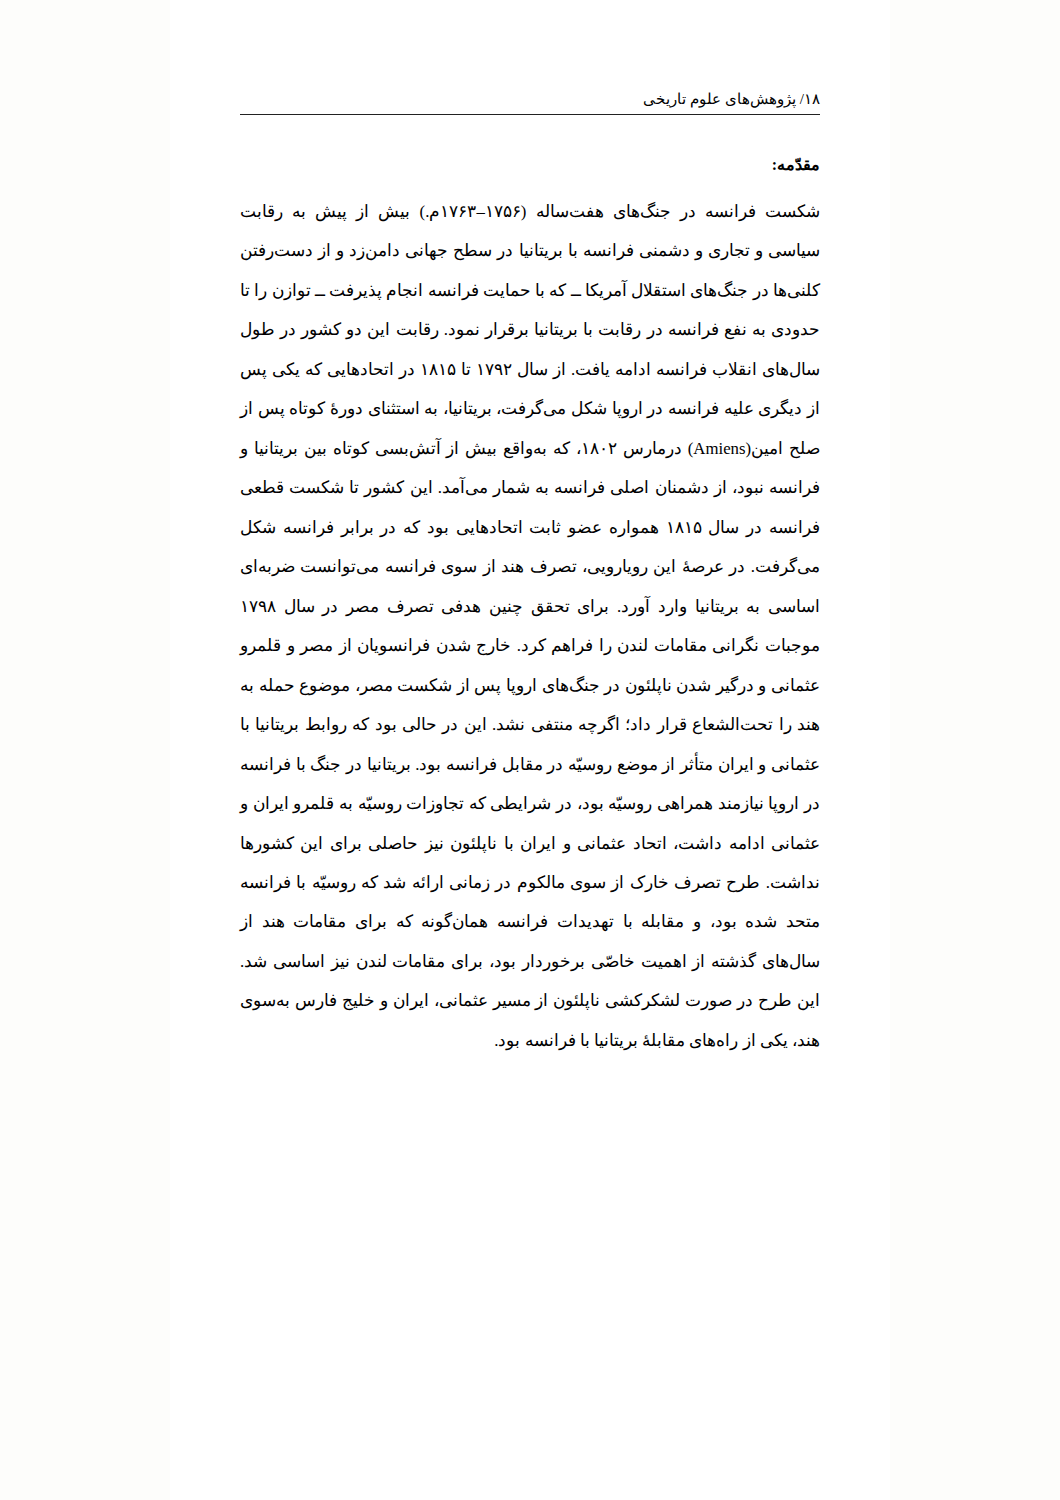۱۸/ پژوهش‌های علوم تاریخی
مقدّمه:
شکست فرانسه در جنگ‌های هفت‌ساله (۱۷۵۶–۱۷۶۳م.) بیش از پیش به رقابت سیاسی و تجاری و دشمنی فرانسه با بریتانیا در سطح جهانی دامن‌زد و از دست‌رفتن کلنی‌ها در جنگ‌های استقلال آمریکا ــ که با حمایت فرانسه انجام پذیرفت ــ توازن را تا حدودی به نفع فرانسه در رقابت با بریتانیا برقرار نمود. رقابت این دو کشور در طول سال‌های انقلاب فرانسه ادامه یافت. از سال ۱۷۹۲ تا ۱۸۱۵ در اتحادهایی که یکی پس از دیگری علیه فرانسه در اروپا شکل می‌گرفت، بریتانیا، به استثنای دورهٔ کوتاه پس از صلح امین(Amiens) درمارس ۱۸۰۲، که به‌واقع بیش از آتش‌بسی کوتاه بین بریتانیا و فرانسه نبود، از دشمنان اصلی فرانسه به شمار می‌آمد. این کشور تا شکست قطعی فرانسه در سال ۱۸۱۵ همواره عضو ثابت اتحادهایی بود که در برابر فرانسه شکل می‌گرفت. در عرصهٔ این رویارویی، تصرف هند از سوی فرانسه می‌توانست ضربه‌ای اساسی به بریتانیا وارد آورد. برای تحقق چنین هدفی تصرف مصر در سال ۱۷۹۸ موجبات نگرانی مقامات لندن را فراهم کرد. خارج شدن فرانسویان از مصر و قلمرو عثمانی و درگیر شدن ناپلئون در جنگ‌های اروپا پس از شکست مصر، موضوع حمله به هند را تحت‌الشعاع قرار داد؛ اگرچه منتفی نشد. این در حالی بود که روابط بریتانیا با عثمانی و ایران متأثر از موضع روسیّه در مقابل فرانسه بود. بریتانیا در جنگ با فرانسه در اروپا نیازمند همراهی روسیّه بود، در شرایطی که تجاوزات روسیّه به قلمرو ایران و عثمانی ادامه داشت، اتحاد عثمانی و ایران با ناپلئون نیز حاصلی برای این کشورها نداشت. طرح تصرف خارک از سوی مالکوم در زمانی ارائه شد که روسیّه با فرانسه متحد شده بود، و مقابله با تهدیدات فرانسه همان‌گونه که برای مقامات هند از سال‌های گذشته از اهمیت خاصّی برخوردار بود، برای مقامات لندن نیز اساسی شد. این طرح در صورت لشکرکشی ناپلئون از مسیر عثمانی، ایران و خلیج فارس به‌سوی هند، یکی از راه‌های مقابلهٔ بریتانیا با فرانسه بود.